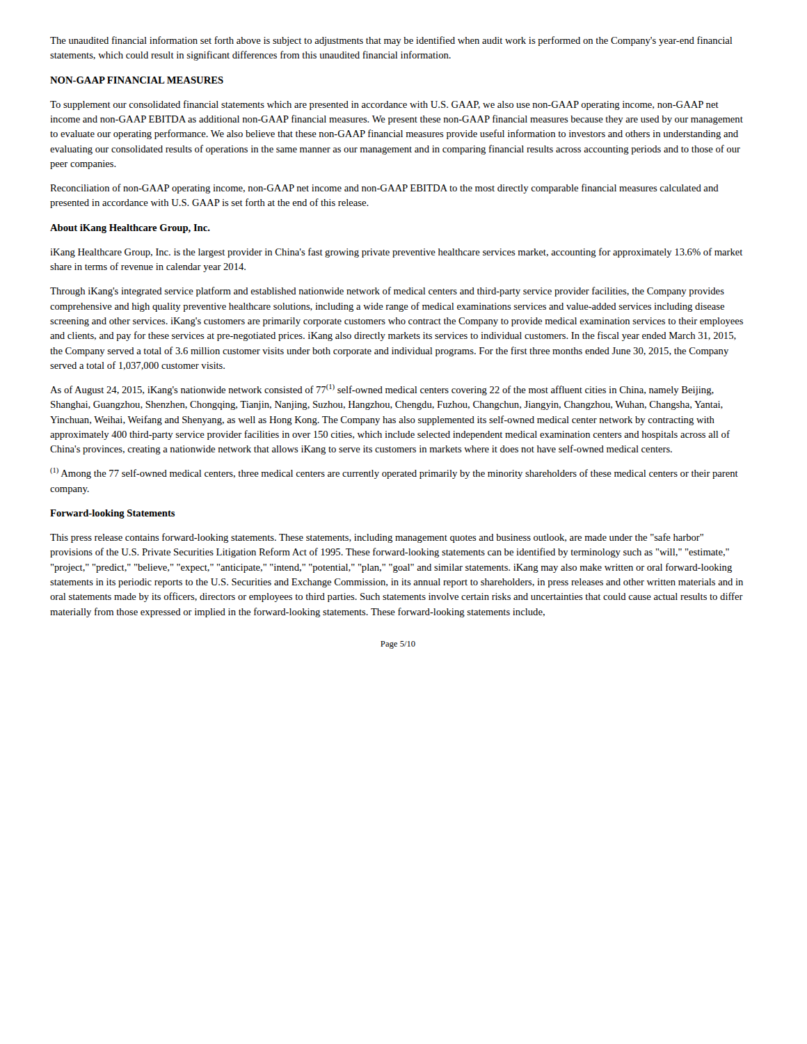The unaudited financial information set forth above is subject to adjustments that may be identified when audit work is performed on the Company's year-end financial statements, which could result in significant differences from this unaudited financial information.
NON-GAAP FINANCIAL MEASURES
To supplement our consolidated financial statements which are presented in accordance with U.S. GAAP, we also use non-GAAP operating income, non-GAAP net income and non-GAAP EBITDA as additional non-GAAP financial measures. We present these non-GAAP financial measures because they are used by our management to evaluate our operating performance. We also believe that these non-GAAP financial measures provide useful information to investors and others in understanding and evaluating our consolidated results of operations in the same manner as our management and in comparing financial results across accounting periods and to those of our peer companies.
Reconciliation of non-GAAP operating income, non-GAAP net income and non-GAAP EBITDA to the most directly comparable financial measures calculated and presented in accordance with U.S. GAAP is set forth at the end of this release.
About iKang Healthcare Group, Inc.
iKang Healthcare Group, Inc. is the largest provider in China's fast growing private preventive healthcare services market, accounting for approximately 13.6% of market share in terms of revenue in calendar year 2014.
Through iKang's integrated service platform and established nationwide network of medical centers and third-party service provider facilities, the Company provides comprehensive and high quality preventive healthcare solutions, including a wide range of medical examinations services and value-added services including disease screening and other services. iKang's customers are primarily corporate customers who contract the Company to provide medical examination services to their employees and clients, and pay for these services at pre-negotiated prices. iKang also directly markets its services to individual customers. In the fiscal year ended March 31, 2015, the Company served a total of 3.6 million customer visits under both corporate and individual programs. For the first three months ended June 30, 2015, the Company served a total of 1,037,000 customer visits.
As of August 24, 2015, iKang's nationwide network consisted of 77(1) self-owned medical centers covering 22 of the most affluent cities in China, namely Beijing, Shanghai, Guangzhou, Shenzhen, Chongqing, Tianjin, Nanjing, Suzhou, Hangzhou, Chengdu, Fuzhou, Changchun, Jiangyin, Changzhou, Wuhan, Changsha, Yantai, Yinchuan, Weihai, Weifang and Shenyang, as well as Hong Kong. The Company has also supplemented its self-owned medical center network by contracting with approximately 400 third-party service provider facilities in over 150 cities, which include selected independent medical examination centers and hospitals across all of China's provinces, creating a nationwide network that allows iKang to serve its customers in markets where it does not have self-owned medical centers.
(1) Among the 77 self-owned medical centers, three medical centers are currently operated primarily by the minority shareholders of these medical centers or their parent company.
Forward-looking Statements
This press release contains forward-looking statements. These statements, including management quotes and business outlook, are made under the "safe harbor" provisions of the U.S. Private Securities Litigation Reform Act of 1995. These forward-looking statements can be identified by terminology such as "will," "estimate," "project," "predict," "believe," "expect," "anticipate," "intend," "potential," "plan," "goal" and similar statements. iKang may also make written or oral forward-looking statements in its periodic reports to the U.S. Securities and Exchange Commission, in its annual report to shareholders, in press releases and other written materials and in oral statements made by its officers, directors or employees to third parties. Such statements involve certain risks and uncertainties that could cause actual results to differ materially from those expressed or implied in the forward-looking statements. These forward-looking statements include,
Page 5/10